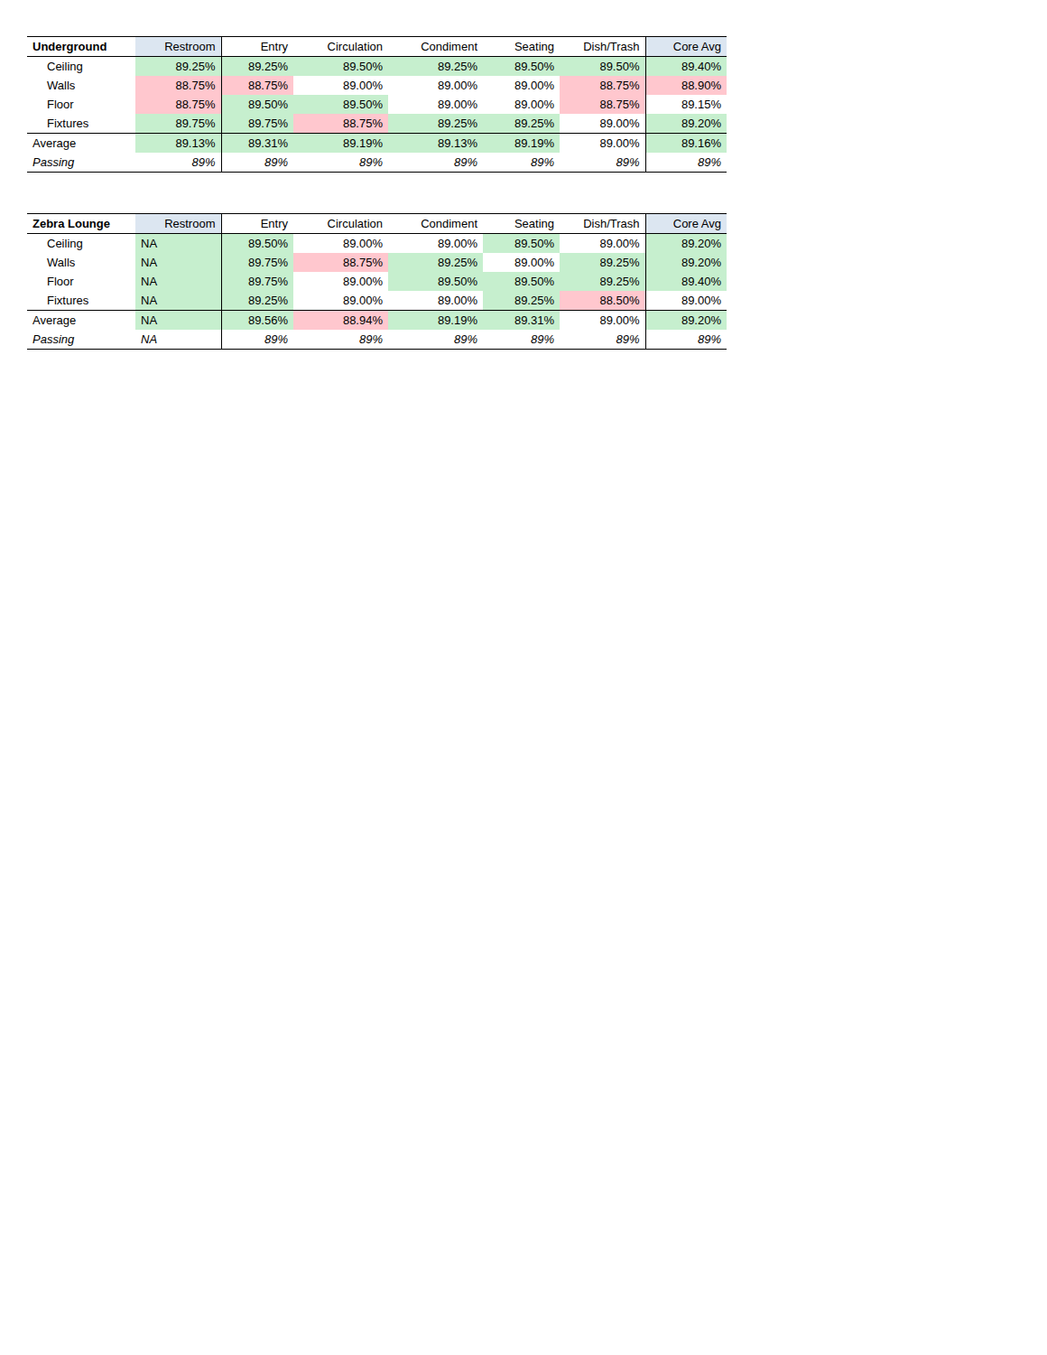| Underground | Restroom | Entry | Circulation | Condiment | Seating | Dish/Trash | Core Avg |
| Ceiling | 89.25% | 89.25% | 89.50% | 89.25% | 89.50% | 89.50% | 89.40% |
| Walls | 88.75% | 88.75% | 89.00% | 89.00% | 89.00% | 88.75% | 88.90% |
| Floor | 88.75% | 89.50% | 89.50% | 89.00% | 89.00% | 88.75% | 89.15% |
| Fixtures | 89.75% | 89.75% | 88.75% | 89.25% | 89.25% | 89.00% | 89.20% |
| Average | 89.13% | 89.31% | 89.19% | 89.13% | 89.19% | 89.00% | 89.16% |
| Passing | 89% | 89% | 89% | 89% | 89% | 89% | 89% |
| Zebra Lounge | Restroom | Entry | Circulation | Condiment | Seating | Dish/Trash | Core Avg |
| Ceiling | NA | 89.50% | 89.00% | 89.00% | 89.50% | 89.00% | 89.20% |
| Walls | NA | 89.75% | 88.75% | 89.25% | 89.00% | 89.25% | 89.20% |
| Floor | NA | 89.75% | 89.00% | 89.50% | 89.50% | 89.25% | 89.40% |
| Fixtures | NA | 89.25% | 89.00% | 89.00% | 89.25% | 88.50% | 89.00% |
| Average | NA | 89.56% | 88.94% | 89.19% | 89.31% | 89.00% | 89.20% |
| Passing | NA | 89% | 89% | 89% | 89% | 89% | 89% |